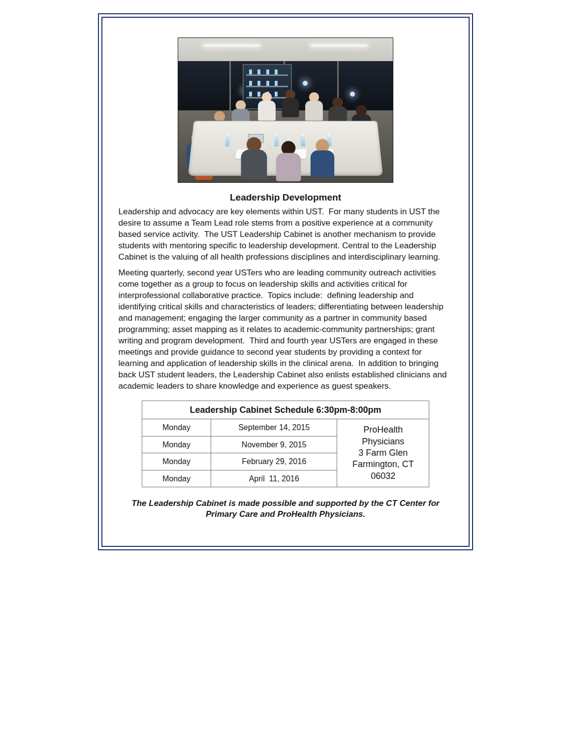Leadership Development
Leadership and advocacy are key elements within UST. For many students in UST the desire to assume a Team Lead role stems from a positive experience at a community based service activity. The UST Leadership Cabinet is another mechanism to provide students with mentoring specific to leadership development. Central to the Leadership Cabinet is the valuing of all health professions disciplines and interdisciplinary learning.
Meeting quarterly, second year USTers who are leading community outreach activities come together as a group to focus on leadership skills and activities critical for interprofessional collaborative practice. Topics include: defining leadership and identifying critical skills and characteristics of leaders; differentiating between leadership and management; engaging the larger community as a partner in community based programming; asset mapping as it relates to academic-community partnerships; grant writing and program development. Third and fourth year USTers are engaged in these meetings and provide guidance to second year students by providing a context for learning and application of leadership skills in the clinical arena. In addition to bringing back UST student leaders, the Leadership Cabinet also enlists established clinicians and academic leaders to share knowledge and experience as guest speakers.
| Leadership Cabinet Schedule 6:30pm-8:00pm |
| --- |
| Monday | September 14, 2015 | ProHealth Physicians 3 Farm Glen Farmington, CT 06032 |
| Monday | November 9, 2015 |
| Monday | February 29, 2016 |
| Monday | April 11, 2016 |
The Leadership Cabinet is made possible and supported by the CT Center for Primary Care and ProHealth Physicians.